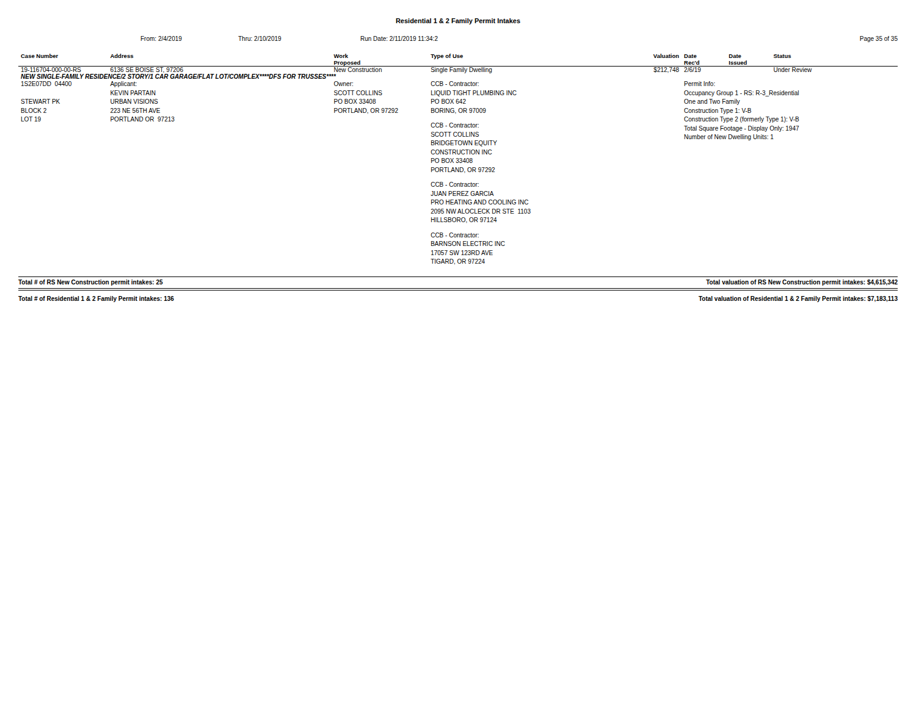Residential 1 & 2 Family Permit Intakes
From: 2/4/2019 Thru: 2/10/2019 Run Date: 2/11/2019 11:34:2 Page 35 of 35
| Case Number | Address | Work Proposed | Type of Use | Valuation | Date Rec'd | Date Issued | Status |
| --- | --- | --- | --- | --- | --- | --- | --- |
| 19-116704-000-00-RS | 6136 SE BOISE ST, 97206 | New Construction | Single Family Dwelling | $212,748 | 2/6/19 | | Under Review |
| NEW SINGLE-FAMILY RESIDENCE/2 STORY/1 CAR GARAGE/FLAT LOT/COMPLEX****DFS FOR TRUSSES**** |
| 1S2E07DD 04400 STEWART PK BLOCK 2 LOT 19 | Applicant: KEVIN PARTAIN URBAN VISIONS 223 NE 56TH AVE PORTLAND OR 97213 | Owner: SCOTT COLLINS PO BOX 33408 PORTLAND, OR 97292 | CCB - Contractor: LIQUID TIGHT PLUMBING INC PO BOX 642 BORING, OR 97009 CCB - Contractor: SCOTT COLLINS BRIDGETOWN EQUITY CONSTRUCTION INC PO BOX 33408 PORTLAND, OR 97292 CCB - Contractor: JUAN PEREZ GARCIA PRO HEATING AND COOLING INC 2095 NW ALOCLECK DR STE 1103 HILLSBORO, OR 97124 CCB - Contractor: BARNSON ELECTRIC INC 17057 SW 123RD AVE TIGARD, OR 97224 | Permit Info: Occupancy Group 1 - RS: R-3_Residential One and Two Family Construction Type 1: V-B Construction Type 2 (formerly Type 1): V-B Total Square Footage - Display Only: 1947 Number of New Dwelling Units: 1 |
Total # of RS New Construction permit intakes: 25 Total valuation of RS New Construction permit intakes: $4,615,342
Total # of Residential 1 & 2 Family Permit intakes: 136 Total valuation of Residential 1 & 2 Family Permit intakes: $7,183,113